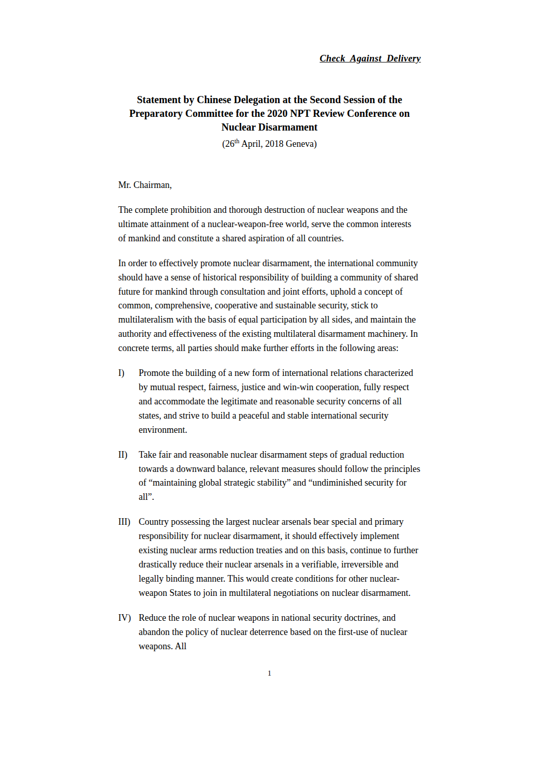Check Against Delivery
Statement by Chinese Delegation at the Second Session of the Preparatory Committee for the 2020 NPT Review Conference on Nuclear Disarmament
(26th April, 2018 Geneva)
Mr. Chairman,
The complete prohibition and thorough destruction of nuclear weapons and the ultimate attainment of a nuclear-weapon-free world, serve the common interests of mankind and constitute a shared aspiration of all countries.
In order to effectively promote nuclear disarmament, the international community should have a sense of historical responsibility of building a community of shared future for mankind through consultation and joint efforts, uphold a concept of common, comprehensive, cooperative and sustainable security, stick to multilateralism with the basis of equal participation by all sides, and maintain the authority and effectiveness of the existing multilateral disarmament machinery. In concrete terms, all parties should make further efforts in the following areas:
I) Promote the building of a new form of international relations characterized by mutual respect, fairness, justice and win-win cooperation, fully respect and accommodate the legitimate and reasonable security concerns of all states, and strive to build a peaceful and stable international security environment.
II) Take fair and reasonable nuclear disarmament steps of gradual reduction towards a downward balance, relevant measures should follow the principles of “maintaining global strategic stability” and “undiminished security for all”.
III) Country possessing the largest nuclear arsenals bear special and primary responsibility for nuclear disarmament, it should effectively implement existing nuclear arms reduction treaties and on this basis, continue to further drastically reduce their nuclear arsenals in a verifiable, irreversible and legally binding manner. This would create conditions for other nuclear-weapon States to join in multilateral negotiations on nuclear disarmament.
IV) Reduce the role of nuclear weapons in national security doctrines, and abandon the policy of nuclear deterrence based on the first-use of nuclear weapons. All
1